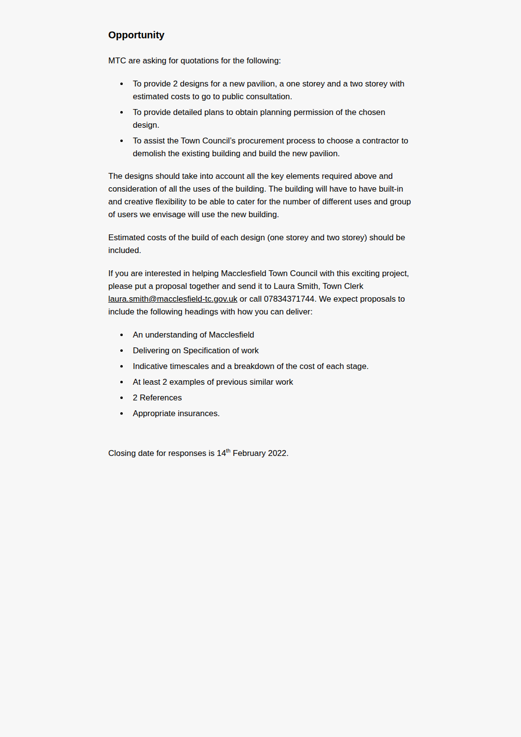Opportunity
MTC are asking for quotations for the following:
To provide 2 designs for a new pavilion, a one storey and a two storey with estimated costs to go to public consultation.
To provide detailed plans to obtain planning permission of the chosen design.
To assist the Town Council’s procurement process to choose a contractor to demolish the existing building and build the new pavilion.
The designs should take into account all the key elements required above and consideration of all the uses of the building. The building will have to have built-in and creative flexibility to be able to cater for the number of different uses and group of users we envisage will use the new building.
Estimated costs of the build of each design (one storey and two storey) should be included.
If you are interested in helping Macclesfield Town Council with this exciting project, please put a proposal together and send it to Laura Smith, Town Clerk laura.smith@macclesfield-tc.gov.uk or call 07834371744. We expect proposals to include the following headings with how you can deliver:
An understanding of Macclesfield
Delivering on Specification of work
Indicative timescales and a breakdown of the cost of each stage.
At least 2 examples of previous similar work
2 References
Appropriate insurances.
Closing date for responses is 14th February 2022.